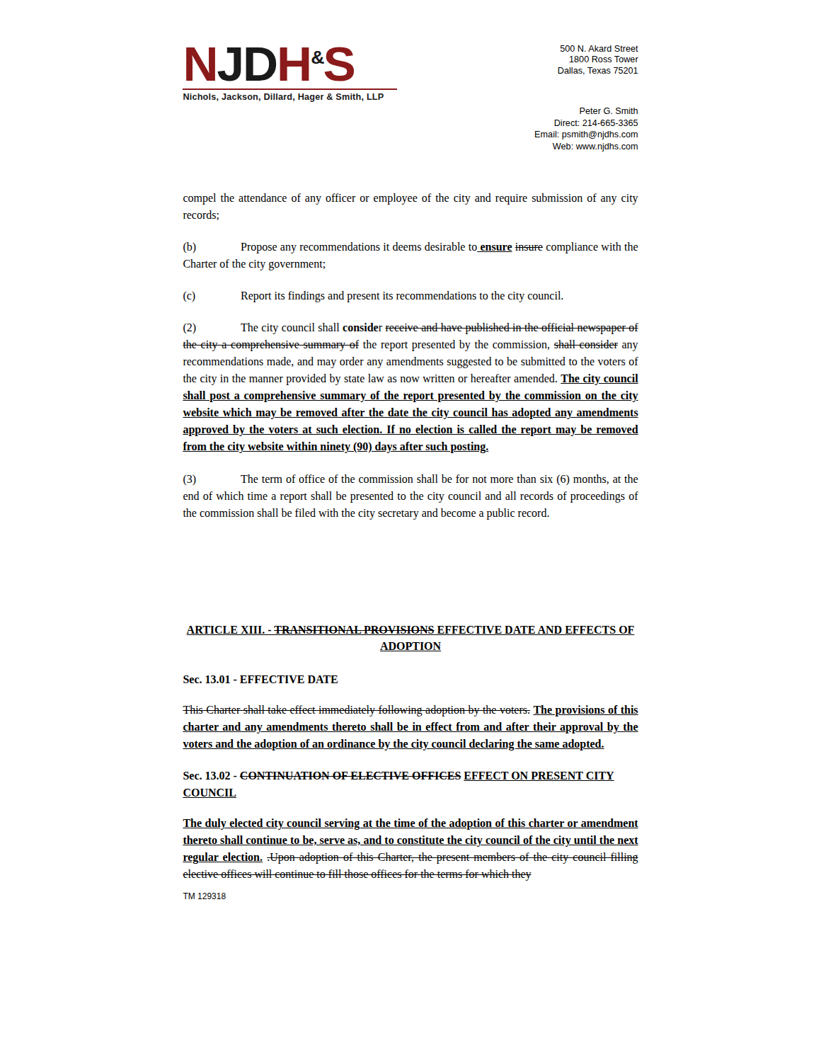NJD H&S
Nichols, Jackson, Dillard, Hager & Smith, LLP
500 N. Akard Street
1800 Ross Tower
Dallas, Texas 75201
Peter G. Smith
Direct: 214-665-3365
Email: psmith@njdhs.com
Web: www.njdhs.com
compel the attendance of any officer or employee of the city and require submission of any city records;
(b) Propose any recommendations it deems desirable to ensure insure compliance with the Charter of the city government;
(c) Report its findings and present its recommendations to the city council.
(2) The city council shall consider receive and have published in the official newspaper of the city a comprehensive summary of the report presented by the commission, shall consider any recommendations made, and may order any amendments suggested to be submitted to the voters of the city in the manner provided by state law as now written or hereafter amended. The city council shall post a comprehensive summary of the report presented by the commission on the city website which may be removed after the date the city council has adopted any amendments approved by the voters at such election. If no election is called the report may be removed from the city website within ninety (90) days after such posting.
(3) The term of office of the commission shall be for not more than six (6) months, at the end of which time a report shall be presented to the city council and all records of proceedings of the commission shall be filed with the city secretary and become a public record.
ARTICLE XIII. - TRANSITIONAL PROVISIONS EFFECTIVE DATE AND EFFECTS OF ADOPTION
Sec. 13.01 - EFFECTIVE DATE
This Charter shall take effect immediately following adoption by the voters. The provisions of this charter and any amendments thereto shall be in effect from and after their approval by the voters and the adoption of an ordinance by the city council declaring the same adopted.
Sec. 13.02 - CONTINUATION OF ELECTIVE OFFICES EFFECT ON PRESENT CITY COUNCIL
The duly elected city council serving at the time of the adoption of this charter or amendment thereto shall continue to be, serve as, and to constitute the city council of the city until the next regular election. .Upon adoption of this Charter, the present members of the city council filling elective offices will continue to fill those offices for the terms for which they
TM 129318